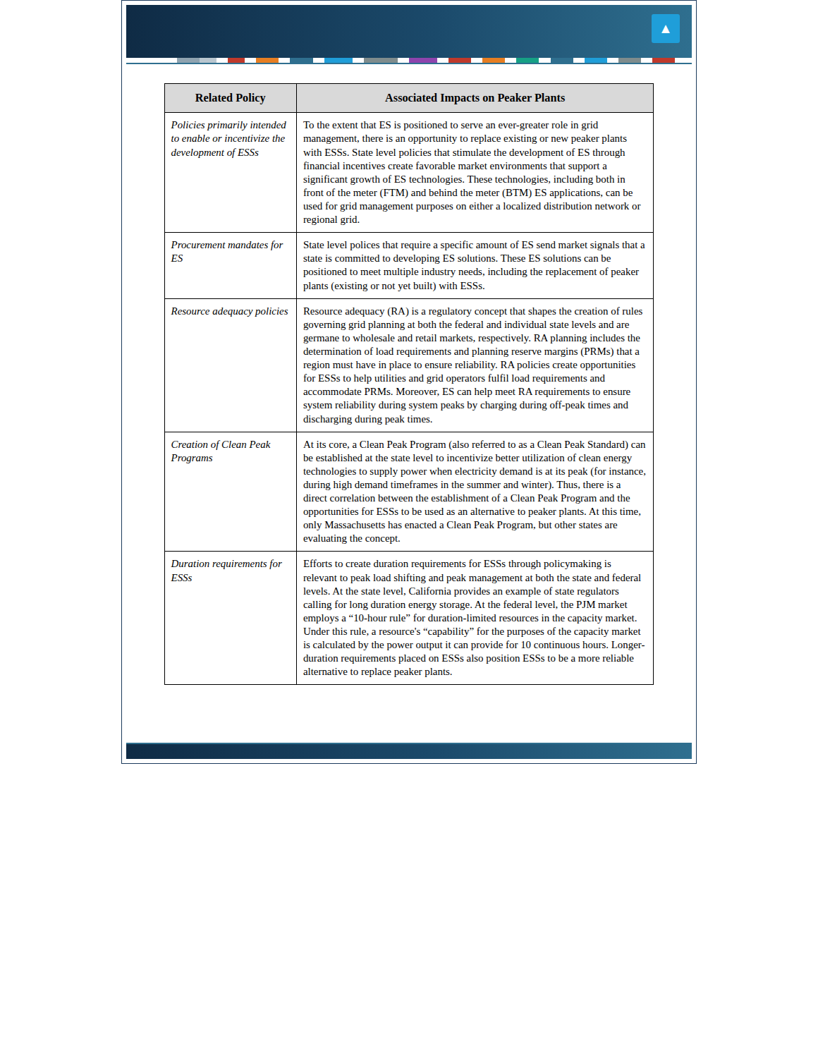▲
| Related Policy | Associated Impacts on Peaker Plants |
| --- | --- |
| Policies primarily intended to enable or incentivize the development of ESSs | To the extent that ES is positioned to serve an ever-greater role in grid management, there is an opportunity to replace existing or new peaker plants with ESSs. State level policies that stimulate the development of ES through financial incentives create favorable market environments that support a significant growth of ES technologies. These technologies, including both in front of the meter (FTM) and behind the meter (BTM) ES applications, can be used for grid management purposes on either a localized distribution network or regional grid. |
| Procurement mandates for ES | State level polices that require a specific amount of ES send market signals that a state is committed to developing ES solutions. These ES solutions can be positioned to meet multiple industry needs, including the replacement of peaker plants (existing or not yet built) with ESSs. |
| Resource adequacy policies | Resource adequacy (RA) is a regulatory concept that shapes the creation of rules governing grid planning at both the federal and individual state levels and are germane to wholesale and retail markets, respectively. RA planning includes the determination of load requirements and planning reserve margins (PRMs) that a region must have in place to ensure reliability. RA policies create opportunities for ESSs to help utilities and grid operators fulfil load requirements and accommodate PRMs. Moreover, ES can help meet RA requirements to ensure system reliability during system peaks by charging during off-peak times and discharging during peak times. |
| Creation of Clean Peak Programs | At its core, a Clean Peak Program (also referred to as a Clean Peak Standard) can be established at the state level to incentivize better utilization of clean energy technologies to supply power when electricity demand is at its peak (for instance, during high demand timeframes in the summer and winter). Thus, there is a direct correlation between the establishment of a Clean Peak Program and the opportunities for ESSs to be used as an alternative to peaker plants. At this time, only Massachusetts has enacted a Clean Peak Program, but other states are evaluating the concept. |
| Duration requirements for ESSs | Efforts to create duration requirements for ESSs through policymaking is relevant to peak load shifting and peak management at both the state and federal levels. At the state level, California provides an example of state regulators calling for long duration energy storage. At the federal level, the PJM market employs a “10-hour rule” for duration-limited resources in the capacity market. Under this rule, a resource's “capability” for the purposes of the capacity market is calculated by the power output it can provide for 10 continuous hours. Longer-duration requirements placed on ESSs also position ESSs to be a more reliable alternative to replace peaker plants. |